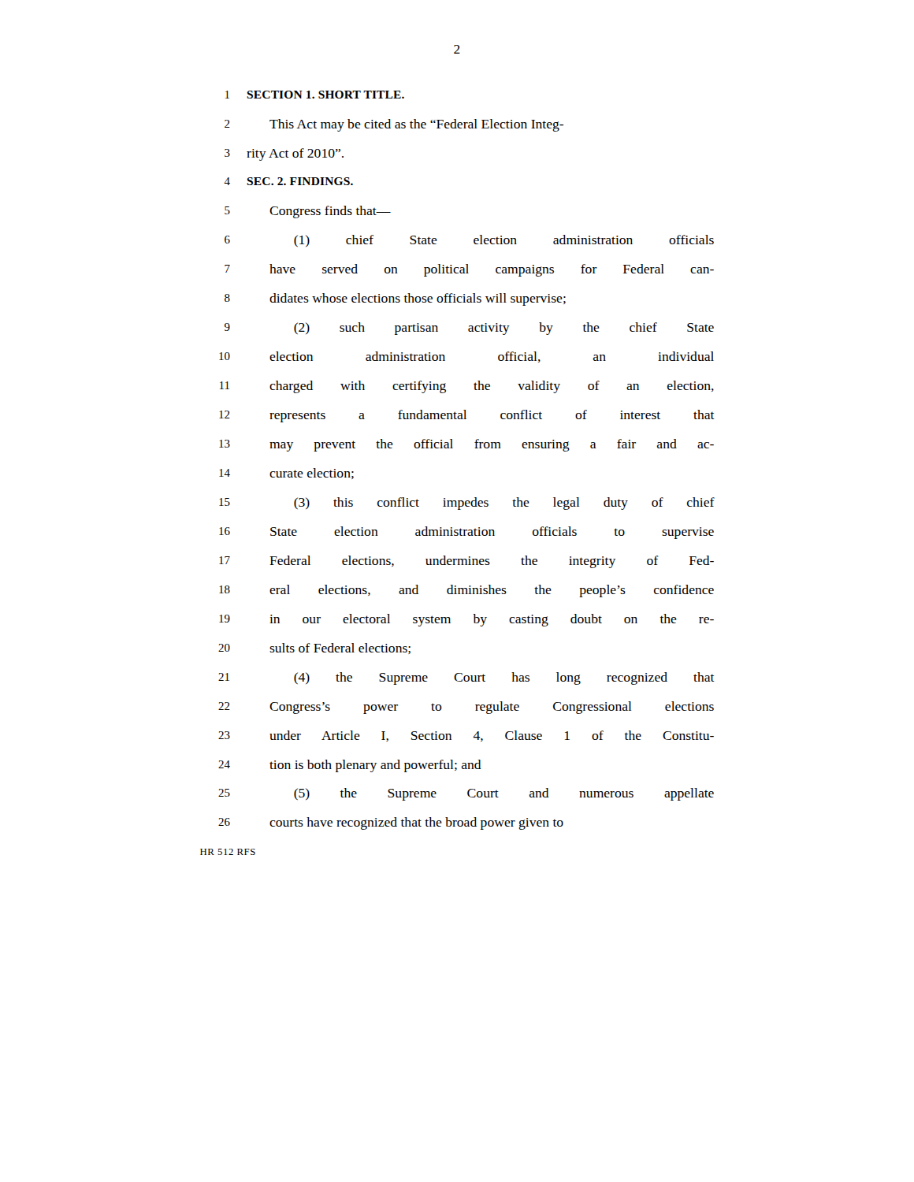2
Section 1. Short Title.
This Act may be cited as the “Federal Election Integ-
rity Act of 2010”.
Sec. 2. Findings.
Congress finds that—
(1) chief State election administration officials
have served on political campaigns for Federal can-
didates whose elections those officials will supervise;
(2) such partisan activity by the chief State
election administration official, an individual
charged with certifying the validity of an election,
represents a fundamental conflict of interest that
may prevent the official from ensuring a fair and ac-
curate election;
(3) this conflict impedes the legal duty of chief
State election administration officials to supervise
Federal elections, undermines the integrity of Fed-
eral elections, and diminishes the people’s confidence
in our electoral system by casting doubt on the re-
sults of Federal elections;
(4) the Supreme Court has long recognized that
Congress’s power to regulate Congressional elections
under Article I, Section 4, Clause 1 of the Constitu-
tion is both plenary and powerful; and
(5) the Supreme Court and numerous appellate
courts have recognized that the broad power given to
HR 512 RFS